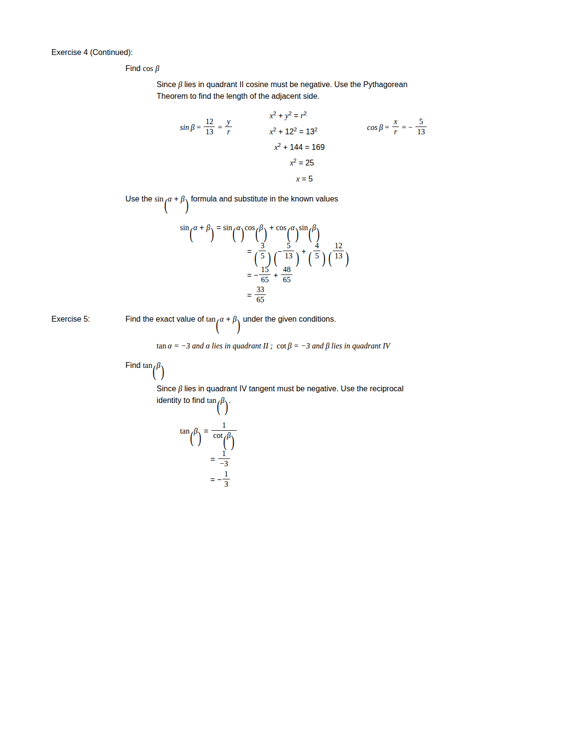Exercise 4 (Continued):
Find cos β
Since β lies in quadrant II cosine must be negative. Use the Pythagorean
Theorem to find the length of the adjacent side.
sin β = 1213 = yr
x2 + y2 = r2
x2 + 122 = 132
x2 + 144 = 169
x2 = 25
x = 5
cos β = xr = − 513
Use the sin(α + β) formula and substitute in the known values
sin(α + β) = sin(α) cos(β) + cos(α) sin(β)
= (35) (−513) + (45) (1213)
= −1565 + 4865
= 3365
Exercise 5:
Find the exact value of tan(α + β) under the given conditions.
tan α = −3 and α lies in quadrant II ; cot β = −3 and β lies in quadrant IV
Find tan(β)
Since β lies in quadrant IV tangent must be negative. Use the reciprocal
identity to find tan(β).
tan(β) = 1 cot(β)
= 1−3
= −13